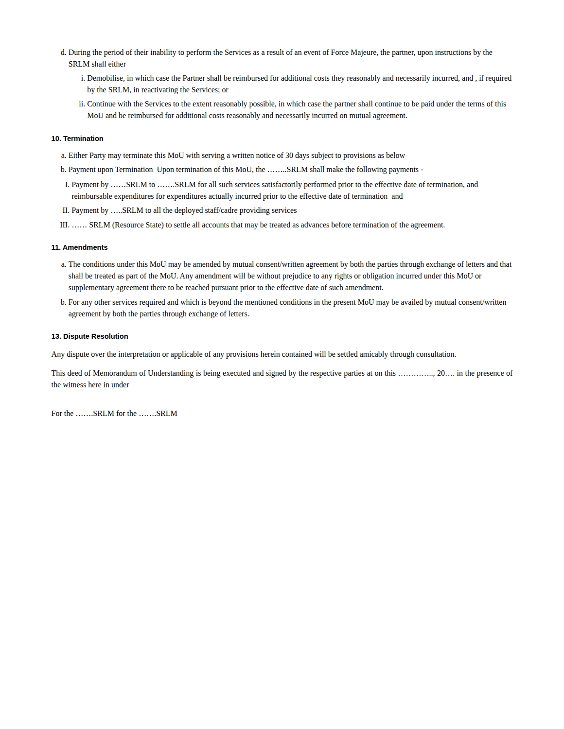During the period of their inability to perform the Services as a result of an event of Force Majeure, the partner, upon instructions by the SRLM shall either
Demobilise, in which case the Partner shall be reimbursed for additional costs they reasonably and necessarily incurred, and , if required by the SRLM, in reactivating the Services; or
Continue with the Services to the extent reasonably possible, in which case the partner shall continue to be paid under the terms of this MoU and be reimbursed for additional costs reasonably and necessarily incurred on mutual agreement.
10. Termination
Either Party may terminate this MoU with serving a written notice of 30 days subject to provisions as below
Payment upon Termination Upon termination of this MoU, the ……..SRLM shall make the following payments -
Payment by ……SRLM to …….SRLM for all such services satisfactorily performed prior to the effective date of termination, and reimbursable expenditures for expenditures actually incurred prior to the effective date of termination and
Payment by …..SRLM to all the deployed staff/cadre providing services
…… SRLM (Resource State) to settle all accounts that may be treated as advances before termination of the agreement.
11. Amendments
The conditions under this MoU may be amended by mutual consent/written agreement by both the parties through exchange of letters and that shall be treated as part of the MoU. Any amendment will be without prejudice to any rights or obligation incurred under this MoU or supplementary agreement there to be reached pursuant prior to the effective date of such amendment.
For any other services required and which is beyond the mentioned conditions in the present MoU may be availed by mutual consent/written agreement by both the parties through exchange of letters.
13. Dispute Resolution
Any dispute over the interpretation or applicable of any provisions herein contained will be settled amicably through consultation.
This deed of Memorandum of Understanding is being executed and signed by the respective parties at on this ………….., 20…. in the presence of the witness here in under
For the …….SRLM for the …….SRLM